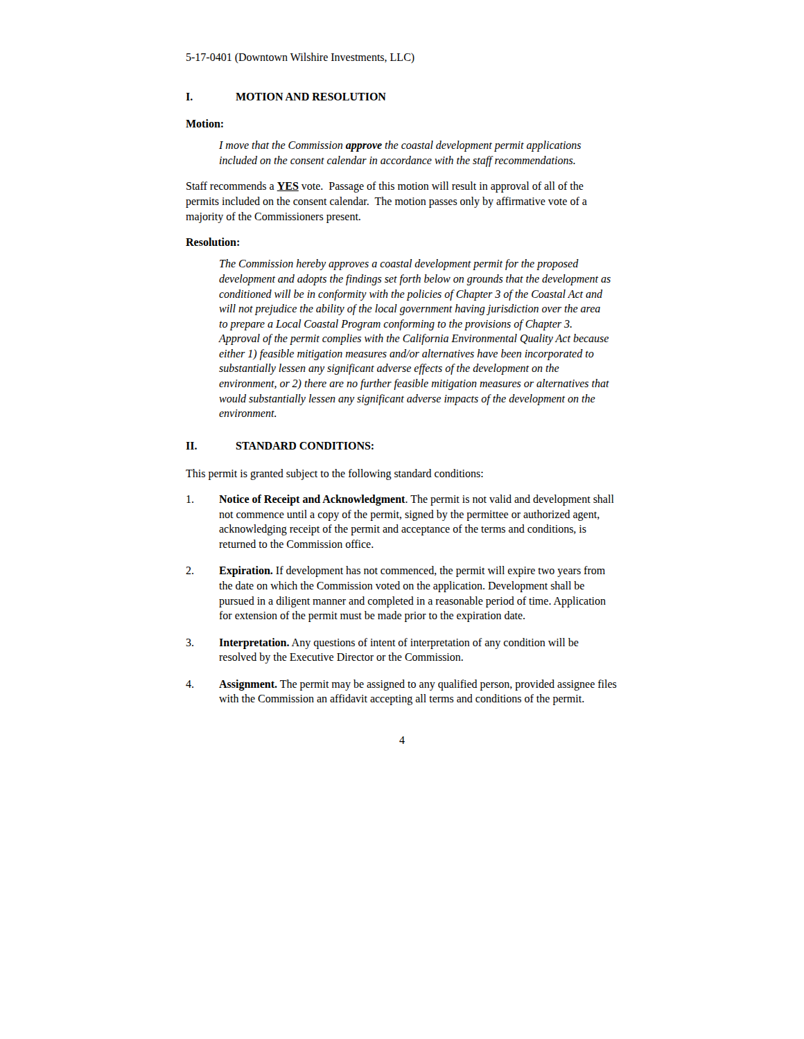5-17-0401 (Downtown Wilshire Investments, LLC)
I. MOTION AND RESOLUTION
Motion:
I move that the Commission approve the coastal development permit applications included on the consent calendar in accordance with the staff recommendations.
Staff recommends a YES vote. Passage of this motion will result in approval of all of the permits included on the consent calendar. The motion passes only by affirmative vote of a majority of the Commissioners present.
Resolution:
The Commission hereby approves a coastal development permit for the proposed development and adopts the findings set forth below on grounds that the development as conditioned will be in conformity with the policies of Chapter 3 of the Coastal Act and will not prejudice the ability of the local government having jurisdiction over the area to prepare a Local Coastal Program conforming to the provisions of Chapter 3. Approval of the permit complies with the California Environmental Quality Act because either 1) feasible mitigation measures and/or alternatives have been incorporated to substantially lessen any significant adverse effects of the development on the environment, or 2) there are no further feasible mitigation measures or alternatives that would substantially lessen any significant adverse impacts of the development on the environment.
II. STANDARD CONDITIONS:
This permit is granted subject to the following standard conditions:
1. Notice of Receipt and Acknowledgment. The permit is not valid and development shall not commence until a copy of the permit, signed by the permittee or authorized agent, acknowledging receipt of the permit and acceptance of the terms and conditions, is returned to the Commission office.
2. Expiration. If development has not commenced, the permit will expire two years from the date on which the Commission voted on the application. Development shall be pursued in a diligent manner and completed in a reasonable period of time. Application for extension of the permit must be made prior to the expiration date.
3. Interpretation. Any questions of intent of interpretation of any condition will be resolved by the Executive Director or the Commission.
4. Assignment. The permit may be assigned to any qualified person, provided assignee files with the Commission an affidavit accepting all terms and conditions of the permit.
4